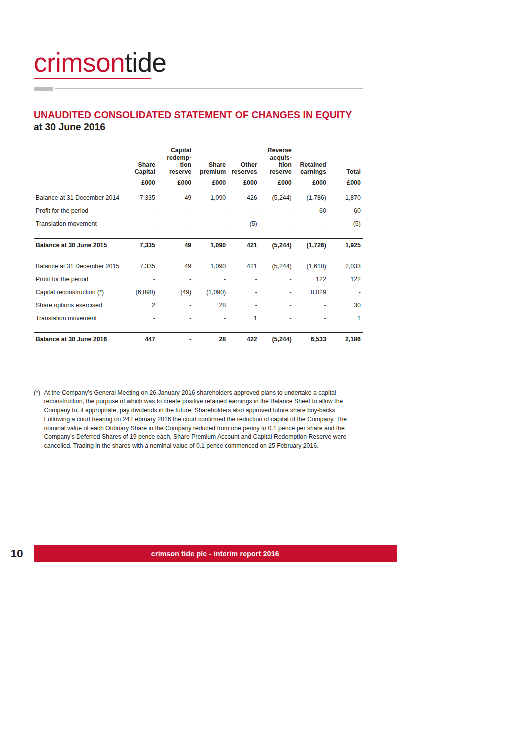crimson tide
Unaudited Consolidated Statement of Changes in Equity
at 30 June 2016
| | Share Capital | Capital redemp- tion reserve | Share premium | Other reserves | Reverse acquis- ition reserve | Retained earnings | Total |
| --- | --- | --- | --- | --- | --- | --- | --- |
| | £000 | £000 | £000 | £000 | £000 | £000 | £000 |
| Balance at 31 December 2014 | 7,335 | 49 | 1,090 | 426 | (5,244) | (1,786) | 1,870 |
| Profit for the period | - | - | - | - | - | 60 | 60 |
| Translation movement | - | - | - | (5) | - | - | (5) |
| Balance at 30 June 2015 | 7,335 | 49 | 1,090 | 421 | (5,244) | (1,726) | 1,925 |
| Balance at 31 December 2015 | 7,335 | 49 | 1,090 | 421 | (5,244) | (1,618) | 2,033 |
| Profit for the period | - | - | - | - | - | 122 | 122 |
| Capital reconstruction (*) | (6,890) | (49) | (1,090) | - | - | 8,029 | - |
| Share options exercised | 2 | - | 28 | - | - | - | 30 |
| Translation movement | - | - | - | 1 | - | - | 1 |
| Balance at 30 June 2016 | 447 | - | 28 | 422 | (5,244) | 6,533 | 2,186 |
(*) At the Company’s General Meeting on 26 January 2016 shareholders approved plans to undertake a capital reconstruction, the purpose of which was to create positive retained earnings in the Balance Sheet to allow the Company to, if appropriate, pay dividends in the future. Shareholders also approved future share buy-backs. Following a court hearing on 24 February 2016 the court confirmed the reduction of capital of the Company. The nominal value of each Ordinary Share in the Company reduced from one penny to 0.1 pence per share and the Company’s Deferred Shares of 19 pence each, Share Premium Account and Capital Redemption Reserve were cancelled. Trading in the shares with a nominal value of 0.1 pence commenced on 25 February 2016.
10
crimson tide plc - interim report 2016